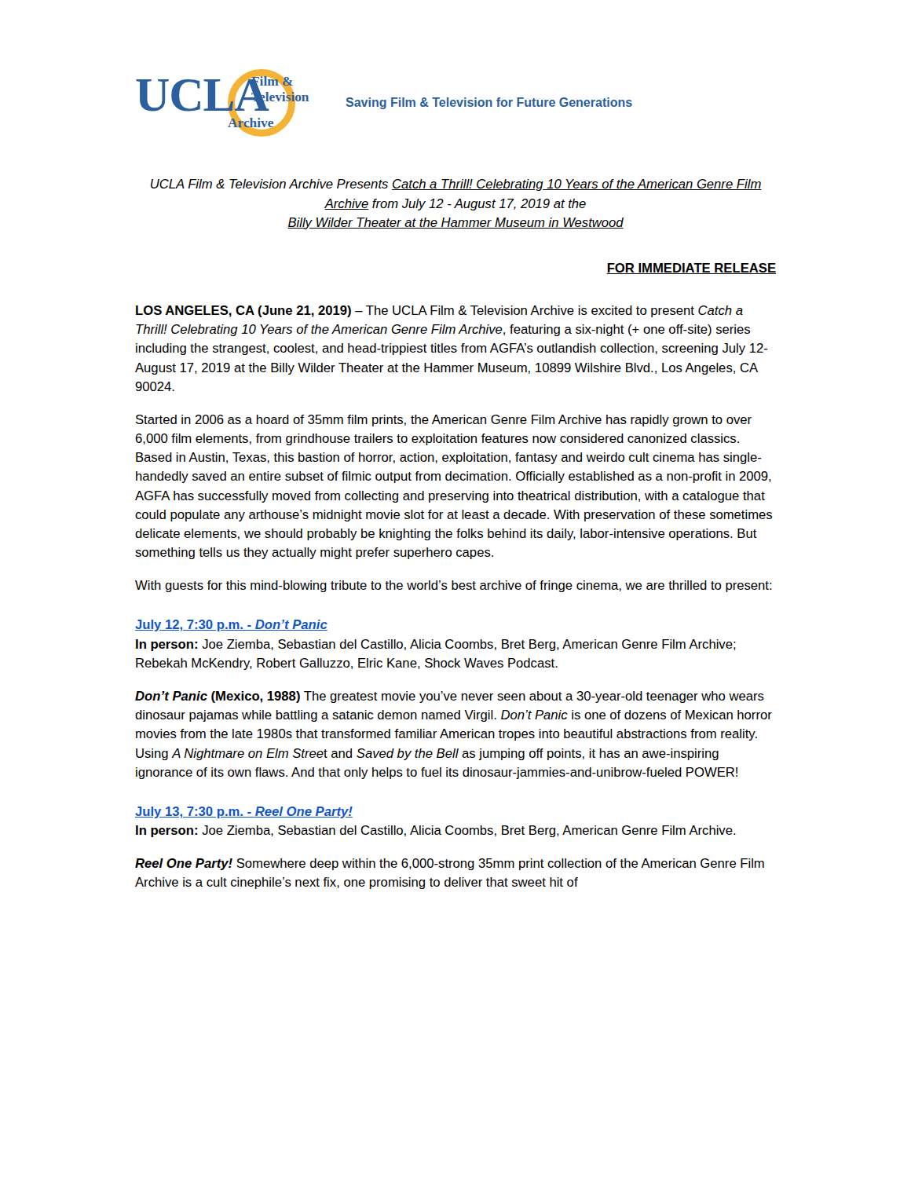UCLA Film &
Television Archive
Saving Film & Television for Future Generations
UCLA Film & Television Archive Presents Catch a Thrill! Celebrating 10 Years of the American Genre Film Archive from July 12 - August 17, 2019 at the
Billy Wilder Theater at the Hammer Museum in Westwood
FOR IMMEDIATE RELEASE
LOS ANGELES, CA (June 21, 2019) – The UCLA Film & Television Archive is excited to present Catch a Thrill! Celebrating 10 Years of the American Genre Film Archive, featuring a six-night (+ one off-site) series including the strangest, coolest, and head-trippiest titles from AGFA’s outlandish collection, screening July 12-August 17, 2019 at the Billy Wilder Theater at the Hammer Museum, 10899 Wilshire Blvd., Los Angeles, CA 90024.
Started in 2006 as a hoard of 35mm film prints, the American Genre Film Archive has rapidly grown to over 6,000 film elements, from grindhouse trailers to exploitation features now considered canonized classics. Based in Austin, Texas, this bastion of horror, action, exploitation, fantasy and weirdo cult cinema has single-handedly saved an entire subset of filmic output from decimation. Officially established as a non-profit in 2009, AGFA has successfully moved from collecting and preserving into theatrical distribution, with a catalogue that could populate any arthouse’s midnight movie slot for at least a decade. With preservation of these sometimes delicate elements, we should probably be knighting the folks behind its daily, labor-intensive operations. But something tells us they actually might prefer superhero capes.
With guests for this mind-blowing tribute to the world’s best archive of fringe cinema, we are thrilled to present:
July 12, 7:30 p.m. - Don’t Panic
In person: Joe Ziemba, Sebastian del Castillo, Alicia Coombs, Bret Berg, American Genre Film Archive; Rebekah McKendry, Robert Galluzzo, Elric Kane, Shock Waves Podcast.
Don’t Panic (Mexico, 1988) The greatest movie you’ve never seen about a 30-year-old teenager who wears dinosaur pajamas while battling a satanic demon named Virgil. Don’t Panic is one of dozens of Mexican horror movies from the late 1980s that transformed familiar American tropes into beautiful abstractions from reality. Using A Nightmare on Elm Street and Saved by the Bell as jumping off points, it has an awe-inspiring ignorance of its own flaws. And that only helps to fuel its dinosaur-jammies-and-unibrow-fueled POWER!
July 13, 7:30 p.m. - Reel One Party!
In person: Joe Ziemba, Sebastian del Castillo, Alicia Coombs, Bret Berg, American Genre Film Archive.
Reel One Party! Somewhere deep within the 6,000-strong 35mm print collection of the American Genre Film Archive is a cult cinephile’s next fix, one promising to deliver that sweet hit of